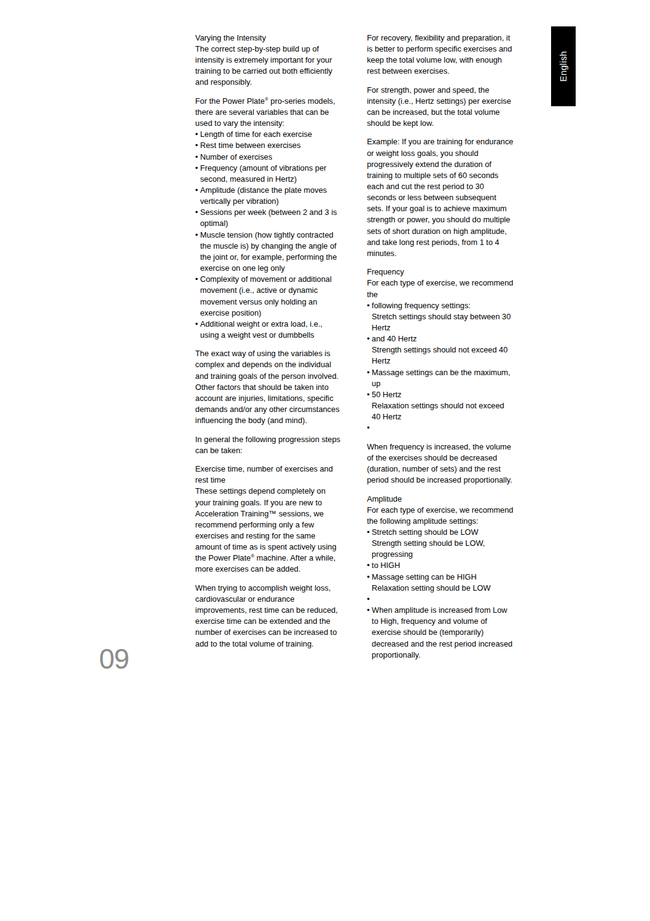English
Varying the Intensity
The correct step-by-step build up of intensity is extremely important for your training to be carried out both efficiently and responsibly.
For the Power Plate® pro-series models, there are several variables that can be used to vary the intensity:
Length of time for each exercise
Rest time between exercises
Number of exercises
Frequency (amount of vibrations per second, measured in Hertz)
Amplitude (distance the plate moves vertically per vibration)
Sessions per week (between 2 and 3 is optimal)
Muscle tension (how tightly contracted the muscle is) by changing the angle of the joint or, for example, performing the exercise on one leg only
Complexity of movement or additional movement (i.e., active or dynamic movement versus only holding an exercise position)
Additional weight or extra load, i.e., using a weight vest or dumbbells
The exact way of using the variables is complex and depends on the individual and training goals of the person involved. Other factors that should be taken into account are injuries, limitations, specific demands and/or any other circumstances influencing the body (and mind).
In general the following progression steps can be taken:
Exercise time, number of exercises and rest time
These settings depend completely on your training goals. If you are new to Acceleration Training™ sessions, we recommend performing only a few exercises and resting for the same amount of time as is spent actively using the Power Plate® machine. After a while, more exercises can be added.
When trying to accomplish weight loss, cardiovascular or endurance improvements, rest time can be reduced, exercise time can be extended and the number of exercises can be increased to add to the total volume of training.
For recovery, flexibility and preparation, it is better to perform specific exercises and keep the total volume low, with enough rest between exercises.
For strength, power and speed, the intensity (i.e., Hertz settings) per exercise can be increased, but the total volume should be kept low.
Example: If you are training for endurance or weight loss goals, you should progressively extend the duration of training to multiple sets of 60 seconds each and cut the rest period to 30 seconds or less between subsequent sets. If your goal is to achieve maximum strength or power, you should do multiple sets of short duration on high amplitude, and take long rest periods, from 1 to 4 minutes.
Frequency
For each type of exercise, we recommend the
following frequency settings:
Stretch settings should stay between 30 Hertz
and 40 Hertz
Strength settings should not exceed 40 Hertz
Massage settings can be the maximum, up
50 Hertz
Relaxation settings should not exceed 40 Hertz
When frequency is increased, the volume of the exercises should be decreased (duration, number of sets) and the rest period should be increased proportionally.
Amplitude
For each type of exercise, we recommend the following amplitude settings:
Stretch setting should be LOW
Strength setting should be LOW, progressing
to HIGH
Massage setting can be HIGH
Relaxation setting should be LOW
When amplitude is increased from Low to High, frequency and volume of exercise should be (temporarily) decreased and the rest period increased proportionally.
09